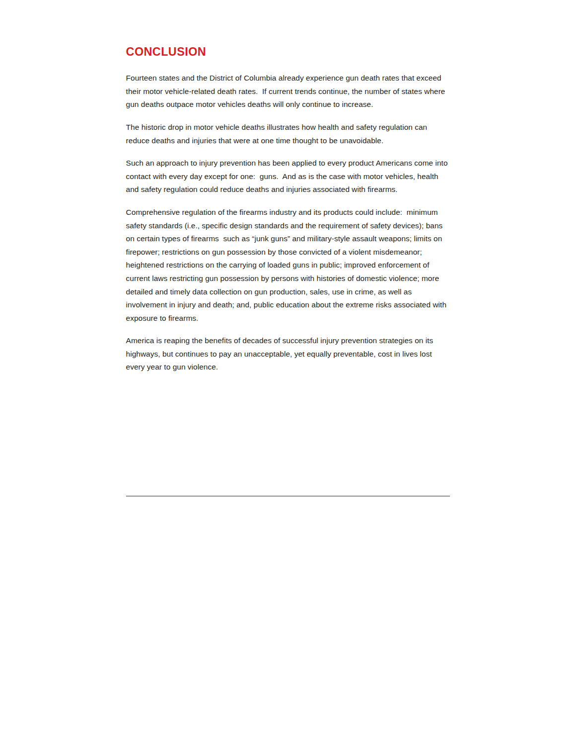Conclusion
Fourteen states and the District of Columbia already experience gun death rates that exceed their motor vehicle-related death rates. If current trends continue, the number of states where gun deaths outpace motor vehicles deaths will only continue to increase.
The historic drop in motor vehicle deaths illustrates how health and safety regulation can reduce deaths and injuries that were at one time thought to be unavoidable.
Such an approach to injury prevention has been applied to every product Americans come into contact with every day except for one: guns. And as is the case with motor vehicles, health and safety regulation could reduce deaths and injuries associated with firearms.
Comprehensive regulation of the firearms industry and its products could include: minimum safety standards (i.e., specific design standards and the requirement of safety devices); bans on certain types of firearms such as “junk guns” and military-style assault weapons; limits on firepower; restrictions on gun possession by those convicted of a violent misdemeanor; heightened restrictions on the carrying of loaded guns in public; improved enforcement of current laws restricting gun possession by persons with histories of domestic violence; more detailed and timely data collection on gun production, sales, use in crime, as well as involvement in injury and death; and, public education about the extreme risks associated with exposure to firearms.
America is reaping the benefits of decades of successful injury prevention strategies on its highways, but continues to pay an unacceptable, yet equally preventable, cost in lives lost every year to gun violence.